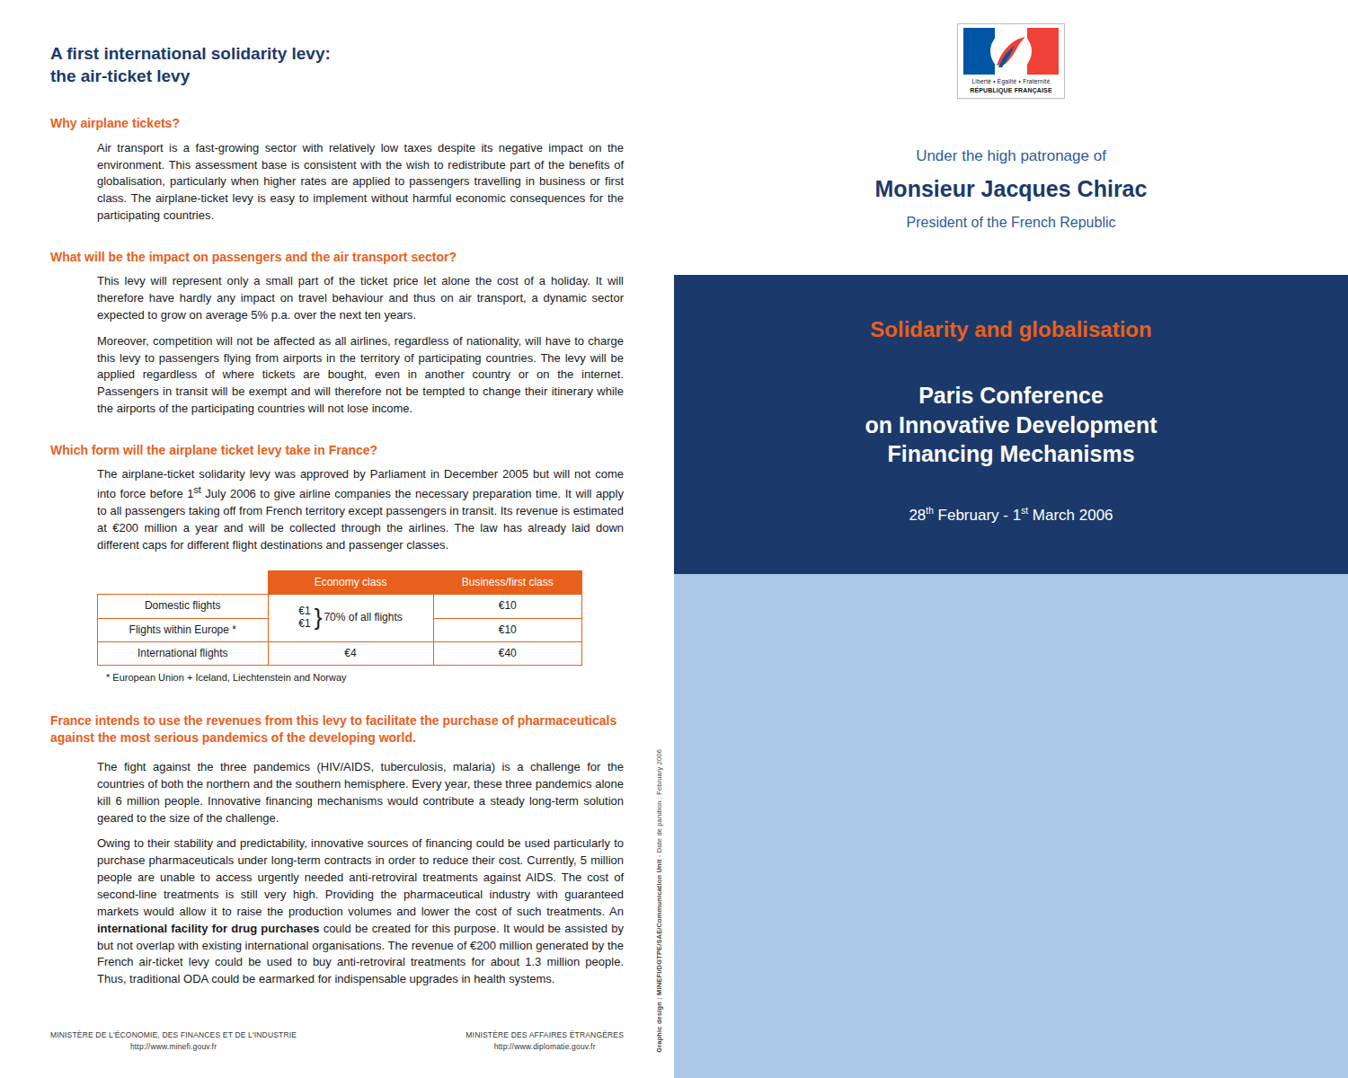A first international solidarity levy:
the air-ticket levy
Why airplane tickets?
Air transport is a fast-growing sector with relatively low taxes despite its negative impact on the environment. This assessment base is consistent with the wish to redistribute part of the benefits of globalisation, particularly when higher rates are applied to passengers travelling in business or first class. The airplane-ticket levy is easy to implement without harmful economic consequences for the participating countries.
What will be the impact on passengers and the air transport sector?
This levy will represent only a small part of the ticket price let alone the cost of a holiday. It will therefore have hardly any impact on travel behaviour and thus on air transport, a dynamic sector expected to grow on average 5% p.a. over the next ten years.
Moreover, competition will not be affected as all airlines, regardless of nationality, will have to charge this levy to passengers flying from airports in the territory of participating countries. The levy will be applied regardless of where tickets are bought, even in another country or on the internet. Passengers in transit will be exempt and will therefore not be tempted to change their itinerary while the airports of the participating countries will not lose income.
Which form will the airplane ticket levy take in France?
The airplane-ticket solidarity levy was approved by Parliament in December 2005 but will not come into force before 1st July 2006 to give airline companies the necessary preparation time. It will apply to all passengers taking off from French territory except passengers in transit. Its revenue is estimated at €200 million a year and will be collected through the airlines. The law has already laid down different caps for different flight destinations and passenger classes.
| | Economy class | Business/first class |
| --- | --- | --- |
| Domestic flights | €1 €1 } 70% of all flights | €10 |
| Flights within Europe * | €10 |
| International flights | €4 | €40 |
* European Union + Iceland, Liechtenstein and Norway
France intends to use the revenues from this levy to facilitate the purchase of pharmaceuticals against the most serious pandemics of the developing world.
The fight against the three pandemics (HIV/AIDS, tuberculosis, malaria) is a challenge for the countries of both the northern and the southern hemisphere. Every year, these three pandemics alone kill 6 million people. Innovative financing mechanisms would contribute a steady long-term solution geared to the size of the challenge.
Owing to their stability and predictability, innovative sources of financing could be used particularly to purchase pharmaceuticals under long-term contracts in order to reduce their cost. Currently, 5 million people are unable to access urgently needed anti-retroviral treatments against AIDS. The cost of second-line treatments is still very high. Providing the pharmaceutical industry with guaranteed markets would allow it to raise the production volumes and lower the cost of such treatments. An international facility for drug purchases could be created for this purpose. It would be assisted by but not overlap with existing international organisations. The revenue of €200 million generated by the French air-ticket levy could be used to buy anti-retroviral treatments for about 1.3 million people. Thus, traditional ODA could be earmarked for indispensable upgrades in health systems.
MINISTÈRE DE L'ÉCONOMIE, DES FINANCES ET DE L'INDUSTRIE
http://www.minefi.gouv.fr
MINISTÈRE DES AFFAIRES ÉTRANGÈRES
http://www.diplomatie.gouv.fr
Graphic design : MINEFI/DGTPE/SAE/Communication Unit - Date de parution : February 2006
Liberté • Égalité • Fraternité
RÉPUBLIQUE FRANÇAISE
Under the high patronage of
Monsieur Jacques Chirac
President of the French Republic
Solidarity and globalisation
Paris Conference
on Innovative Development
Financing Mechanisms
28th February - 1st March 2006